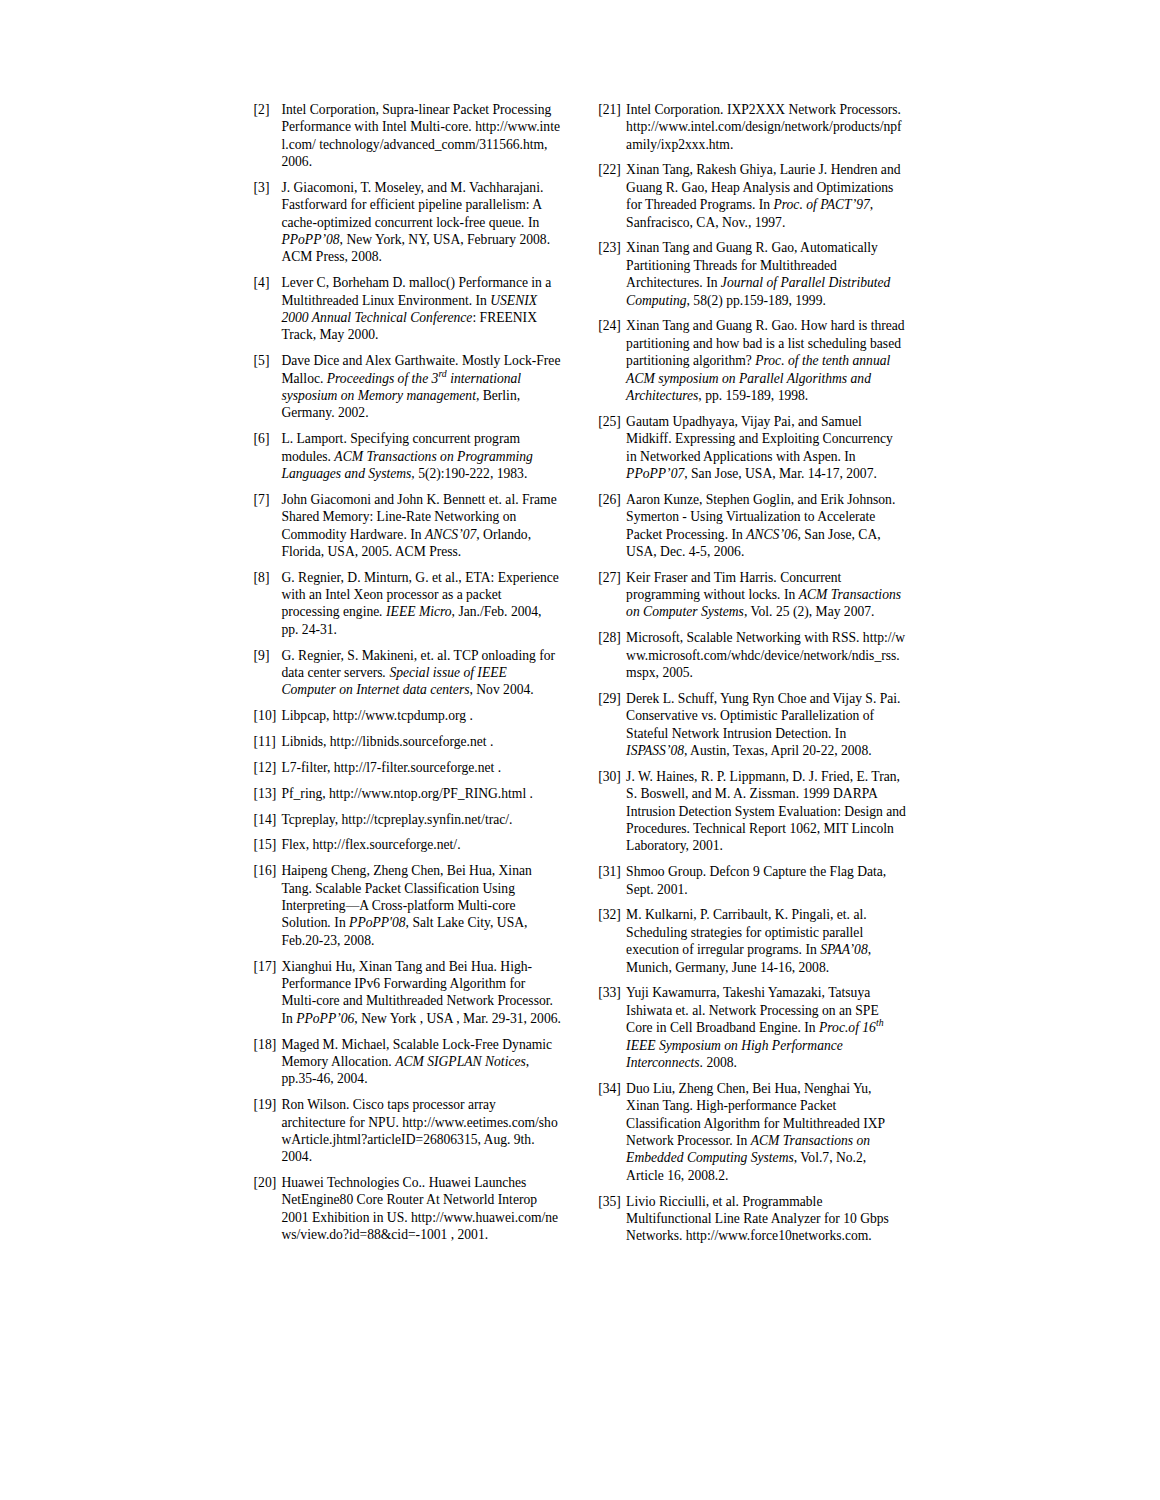[2] Intel Corporation, Supra-linear Packet Processing Performance with Intel Multi-core. http://www.intel.com/ technology/advanced_comm/311566.htm, 2006.
[3] J. Giacomoni, T. Moseley, and M. Vachharajani. Fastforward for efficient pipeline parallelism: A cache-optimized concurrent lock-free queue. In PPoPP’08, New York, NY, USA, February 2008. ACM Press, 2008.
[4] Lever C, Borheham D. malloc() Performance in a Multithreaded Linux Environment. In USENIX 2000 Annual Technical Conference: FREENIX Track, May 2000.
[5] Dave Dice and Alex Garthwaite. Mostly Lock-Free Malloc. Proceedings of the 3rd international sysposium on Memory management, Berlin, Germany. 2002.
[6] L. Lamport. Specifying concurrent program modules. ACM Transactions on Programming Languages and Systems, 5(2):190-222, 1983.
[7] John Giacomoni and John K. Bennett et. al. Frame Shared Memory: Line-Rate Networking on Commodity Hardware. In ANCS’07, Orlando, Florida, USA, 2005. ACM Press.
[8] G. Regnier, D. Minturn, G. et al., ETA: Experience with an Intel Xeon processor as a packet processing engine. IEEE Micro, Jan./Feb. 2004, pp. 24-31.
[9] G. Regnier, S. Makineni, et. al. TCP onloading for data center servers. Special issue of IEEE Computer on Internet data centers, Nov 2004.
[10] Libpcap, http://www.tcpdump.org .
[11] Libnids, http://libnids.sourceforge.net .
[12] L7-filter, http://l7-filter.sourceforge.net .
[13] Pf_ring, http://www.ntop.org/PF_RING.html .
[14] Tcpreplay, http://tcpreplay.synfin.net/trac/.
[15] Flex, http://flex.sourceforge.net/.
[16] Haipeng Cheng, Zheng Chen, Bei Hua, Xinan Tang. Scalable Packet Classification Using Interpreting—A Cross-platform Multi-core Solution. In PPoPP'08, Salt Lake City, USA, Feb.20-23, 2008.
[17] Xianghui Hu, Xinan Tang and Bei Hua. High-Performance IPv6 Forwarding Algorithm for Multi-core and Multithreaded Network Processor. In PPoPP’06, New York , USA , Mar. 29-31, 2006.
[18] Maged M. Michael, Scalable Lock-Free Dynamic Memory Allocation. ACM SIGPLAN Notices, pp.35-46, 2004.
[19] Ron Wilson. Cisco taps processor array architecture for NPU. http://www.eetimes.com/showArticle.jhtml?articleID=26806315, Aug. 9th. 2004.
[20] Huawei Technologies Co.. Huawei Launches NetEngine80 Core Router At Networld Interop 2001 Exhibition in US. http://www.huawei.com/news/view.do?id=88&cid=-1001 , 2001.
[21] Intel Corporation. IXP2XXX Network Processors. http://www.intel.com/design/network/products/npfamily/ixp2xxx.htm.
[22] Xinan Tang, Rakesh Ghiya, Laurie J. Hendren and Guang R. Gao, Heap Analysis and Optimizations for Threaded Programs. In Proc. of PACT’97, Sanfracisco, CA, Nov., 1997.
[23] Xinan Tang and Guang R. Gao, Automatically Partitioning Threads for Multithreaded Architectures. In Journal of Parallel Distributed Computing, 58(2) pp.159-189, 1999.
[24] Xinan Tang and Guang R. Gao. How hard is thread partitioning and how bad is a list scheduling based partitioning algorithm? Proc. of the tenth annual ACM symposium on Parallel Algorithms and Architectures, pp. 159-189, 1998.
[25] Gautam Upadhyaya, Vijay Pai, and Samuel Midkiff. Expressing and Exploiting Concurrency in Networked Applications with Aspen. In PPoPP’07, San Jose, USA, Mar. 14-17, 2007.
[26] Aaron Kunze, Stephen Goglin, and Erik Johnson. Symerton - Using Virtualization to Accelerate Packet Processing. In ANCS’06, San Jose, CA, USA, Dec. 4-5, 2006.
[27] Keir Fraser and Tim Harris. Concurrent programming without locks. In ACM Transactions on Computer Systems, Vol. 25 (2), May 2007.
[28] Microsoft, Scalable Networking with RSS. http://www.microsoft.com/whdc/device/network/ndis_rss.mspx, 2005.
[29] Derek L. Schuff, Yung Ryn Choe and Vijay S. Pai. Conservative vs. Optimistic Parallelization of Stateful Network Intrusion Detection. In ISPASS’08, Austin, Texas, April 20-22, 2008.
[30] J. W. Haines, R. P. Lippmann, D. J. Fried, E. Tran, S. Boswell, and M. A. Zissman. 1999 DARPA Intrusion Detection System Evaluation: Design and Procedures. Technical Report 1062, MIT Lincoln Laboratory, 2001.
[31] Shmoo Group. Defcon 9 Capture the Flag Data, Sept. 2001.
[32] M. Kulkarni, P. Carribault, K. Pingali, et. al. Scheduling strategies for optimistic parallel execution of irregular programs. In SPAA’08, Munich, Germany, June 14-16, 2008.
[33] Yuji Kawamurra, Takeshi Yamazaki, Tatsuya Ishiwata et. al. Network Processing on an SPE Core in Cell Broadband Engine. In Proc.of 16th IEEE Symposium on High Performance Interconnects. 2008.
[34] Duo Liu, Zheng Chen, Bei Hua, Nenghai Yu, Xinan Tang. High-performance Packet Classification Algorithm for Multithreaded IXP Network Processor. In ACM Transactions on Embedded Computing Systems, Vol.7, No.2, Article 16, 2008.2.
[35] Livio Ricciulli, et al. Programmable Multifunctional Line Rate Analyzer for 10 Gbps Networks. http://www.force10networks.com.